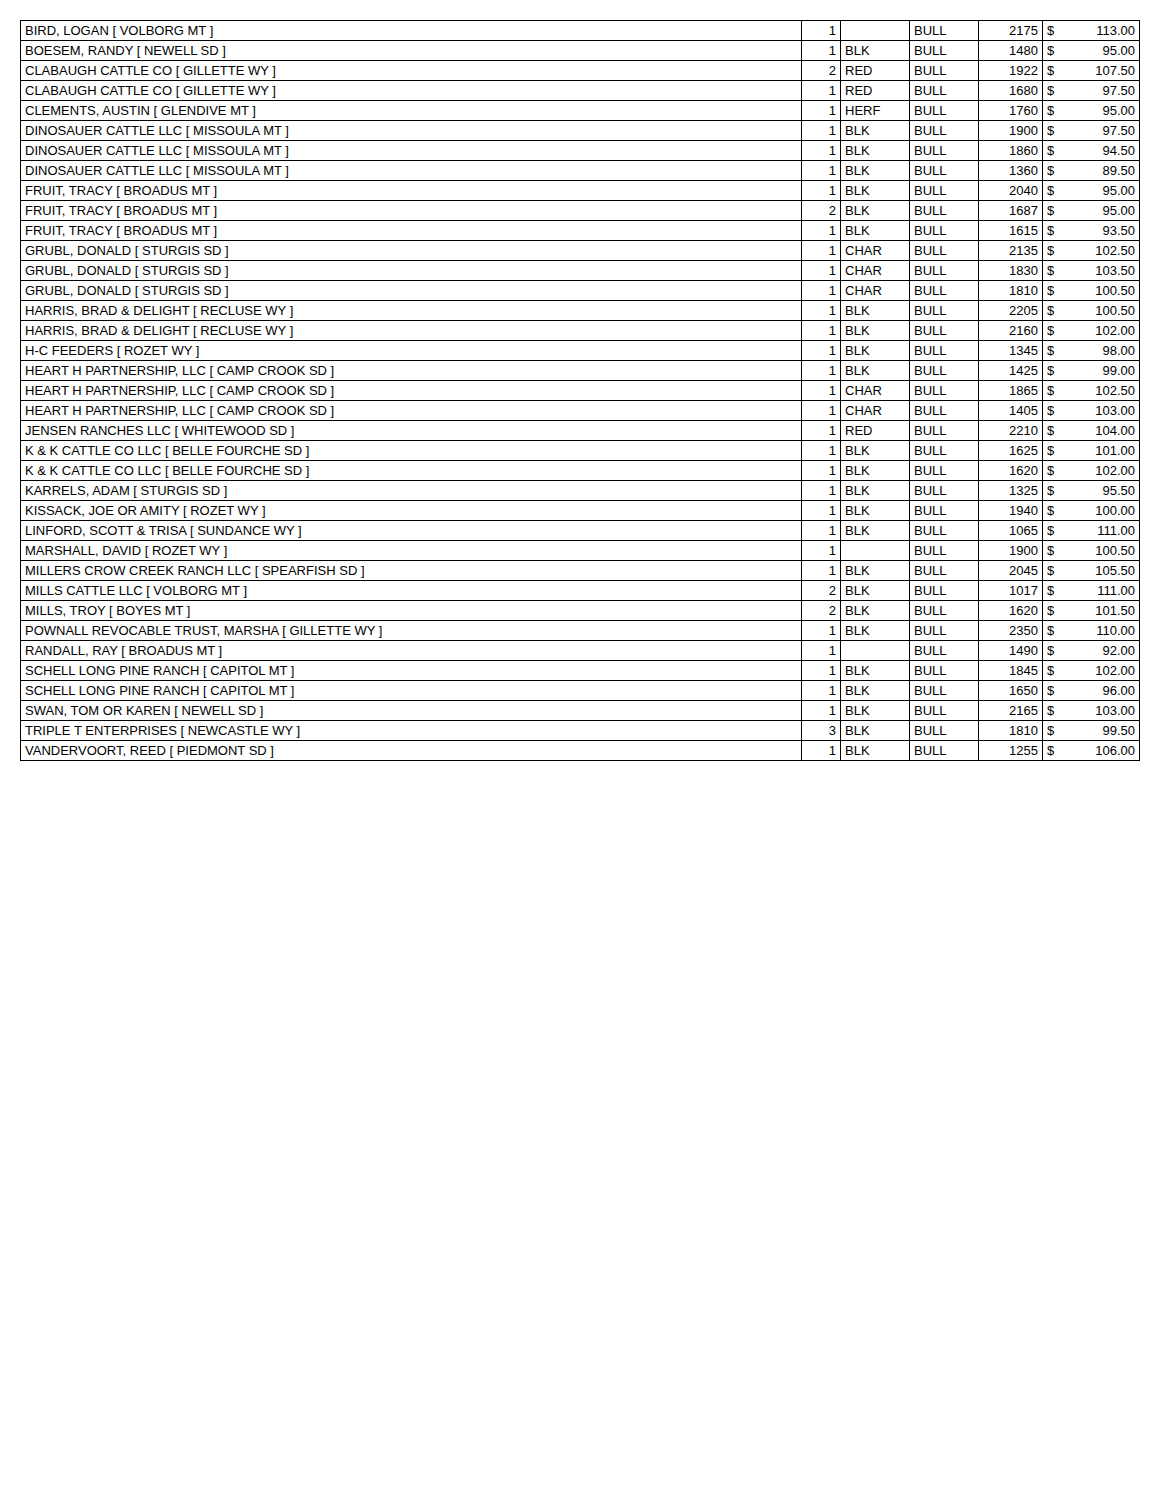| BIRD, LOGAN [ VOLBORG MT ] | 1 | | BULL | 2175 | $ | 113.00 |
| BOESEM, RANDY [ NEWELL SD ] | 1 | BLK | BULL | 1480 | $ | 95.00 |
| CLABAUGH CATTLE CO [ GILLETTE WY ] | 2 | RED | BULL | 1922 | $ | 107.50 |
| CLABAUGH CATTLE CO [ GILLETTE WY ] | 1 | RED | BULL | 1680 | $ | 97.50 |
| CLEMENTS, AUSTIN [ GLENDIVE MT ] | 1 | HERF | BULL | 1760 | $ | 95.00 |
| DINOSAUER CATTLE LLC [ MISSOULA MT ] | 1 | BLK | BULL | 1900 | $ | 97.50 |
| DINOSAUER CATTLE LLC [ MISSOULA MT ] | 1 | BLK | BULL | 1860 | $ | 94.50 |
| DINOSAUER CATTLE LLC [ MISSOULA MT ] | 1 | BLK | BULL | 1360 | $ | 89.50 |
| FRUIT, TRACY [ BROADUS MT ] | 1 | BLK | BULL | 2040 | $ | 95.00 |
| FRUIT, TRACY [ BROADUS MT ] | 2 | BLK | BULL | 1687 | $ | 95.00 |
| FRUIT, TRACY [ BROADUS MT ] | 1 | BLK | BULL | 1615 | $ | 93.50 |
| GRUBL, DONALD [ STURGIS SD ] | 1 | CHAR | BULL | 2135 | $ | 102.50 |
| GRUBL, DONALD [ STURGIS SD ] | 1 | CHAR | BULL | 1830 | $ | 103.50 |
| GRUBL, DONALD [ STURGIS SD ] | 1 | CHAR | BULL | 1810 | $ | 100.50 |
| HARRIS, BRAD & DELIGHT [ RECLUSE WY ] | 1 | BLK | BULL | 2205 | $ | 100.50 |
| HARRIS, BRAD & DELIGHT [ RECLUSE WY ] | 1 | BLK | BULL | 2160 | $ | 102.00 |
| H-C FEEDERS [ ROZET WY ] | 1 | BLK | BULL | 1345 | $ | 98.00 |
| HEART H PARTNERSHIP, LLC [ CAMP CROOK SD ] | 1 | BLK | BULL | 1425 | $ | 99.00 |
| HEART H PARTNERSHIP, LLC [ CAMP CROOK SD ] | 1 | CHAR | BULL | 1865 | $ | 102.50 |
| HEART H PARTNERSHIP, LLC [ CAMP CROOK SD ] | 1 | CHAR | BULL | 1405 | $ | 103.00 |
| JENSEN RANCHES LLC [ WHITEWOOD SD ] | 1 | RED | BULL | 2210 | $ | 104.00 |
| K & K CATTLE CO LLC [ BELLE FOURCHE SD ] | 1 | BLK | BULL | 1625 | $ | 101.00 |
| K & K CATTLE CO LLC [ BELLE FOURCHE SD ] | 1 | BLK | BULL | 1620 | $ | 102.00 |
| KARRELS, ADAM [ STURGIS SD ] | 1 | BLK | BULL | 1325 | $ | 95.50 |
| KISSACK, JOE OR AMITY [ ROZET WY ] | 1 | BLK | BULL | 1940 | $ | 100.00 |
| LINFORD, SCOTT & TRISA [ SUNDANCE WY ] | 1 | BLK | BULL | 1065 | $ | 111.00 |
| MARSHALL, DAVID [ ROZET WY ] | 1 | | BULL | 1900 | $ | 100.50 |
| MILLERS CROW CREEK RANCH LLC [ SPEARFISH SD ] | 1 | BLK | BULL | 2045 | $ | 105.50 |
| MILLS CATTLE LLC [ VOLBORG MT ] | 2 | BLK | BULL | 1017 | $ | 111.00 |
| MILLS, TROY [ BOYES MT ] | 2 | BLK | BULL | 1620 | $ | 101.50 |
| POWNALL REVOCABLE TRUST, MARSHA [ GILLETTE WY ] | 1 | BLK | BULL | 2350 | $ | 110.00 |
| RANDALL, RAY [ BROADUS MT ] | 1 | | BULL | 1490 | $ | 92.00 |
| SCHELL LONG PINE RANCH [ CAPITOL MT ] | 1 | BLK | BULL | 1845 | $ | 102.00 |
| SCHELL LONG PINE RANCH [ CAPITOL MT ] | 1 | BLK | BULL | 1650 | $ | 96.00 |
| SWAN, TOM OR KAREN [ NEWELL SD ] | 1 | BLK | BULL | 2165 | $ | 103.00 |
| TRIPLE T ENTERPRISES [ NEWCASTLE WY ] | 3 | BLK | BULL | 1810 | $ | 99.50 |
| VANDERVOORT, REED [ PIEDMONT SD ] | 1 | BLK | BULL | 1255 | $ | 106.00 |